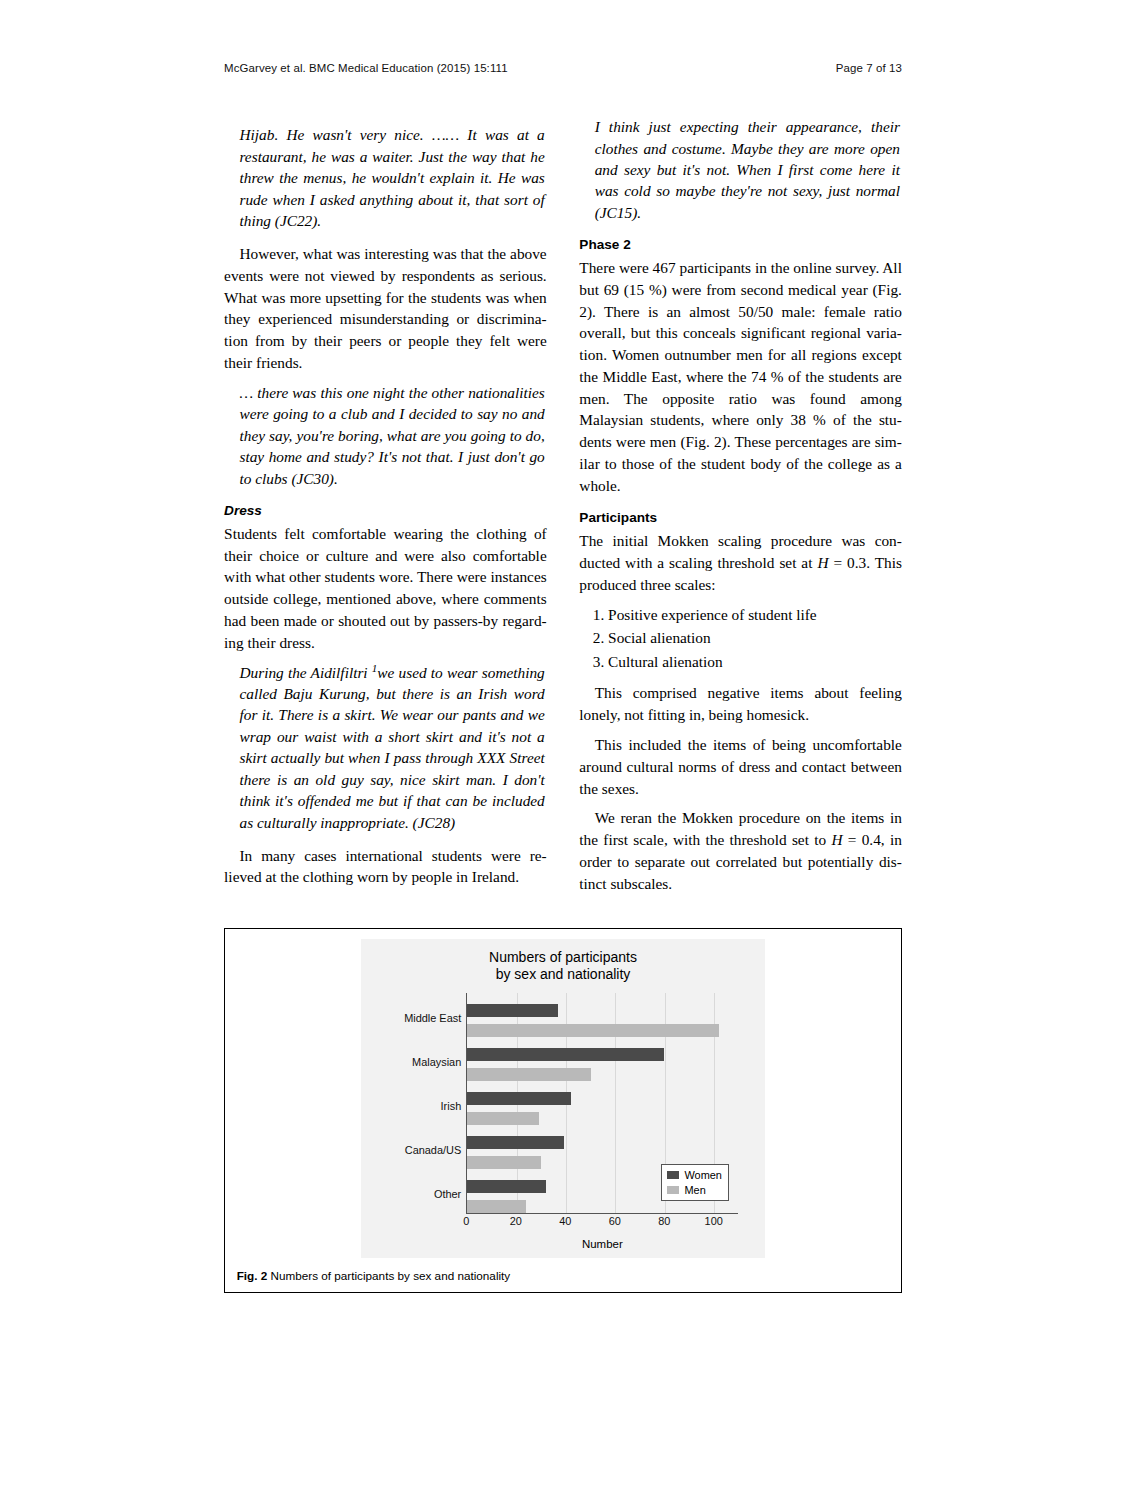McGarvey et al. BMC Medical Education (2015) 15:111
Page 7 of 13
Hijab. He wasn't very nice. …… It was at a restaurant, he was a waiter. Just the way that he threw the menus, he wouldn't explain it. He was rude when I asked anything about it, that sort of thing (JC22).
However, what was interesting was that the above events were not viewed by respondents as serious. What was more upsetting for the students was when they experienced misunderstanding or discrimination from by their peers or people they felt were their friends.
… there was this one night the other nationalities were going to a club and I decided to say no and they say, you're boring, what are you going to do, stay home and study? It's not that. I just don't go to clubs (JC30).
Dress
Students felt comfortable wearing the clothing of their choice or culture and were also comfortable with what other students wore. There were instances outside college, mentioned above, where comments had been made or shouted out by passers-by regarding their dress.
During the Aidilfiltri 1we used to wear something called Baju Kurung, but there is an Irish word for it. There is a skirt. We wear our pants and we wrap our waist with a short skirt and it's not a skirt actually but when I pass through XXX Street there is an old guy say, nice skirt man. I don't think it's offended me but if that can be included as culturally inappropriate. (JC28)
In many cases international students were relieved at the clothing worn by people in Ireland.
I think just expecting their appearance, their clothes and costume. Maybe they are more open and sexy but it's not. When I first come here it was cold so maybe they're not sexy, just normal (JC15).
Phase 2
There were 467 participants in the online survey. All but 69 (15 %) were from second medical year (Fig. 2). There is an almost 50/50 male: female ratio overall, but this conceals significant regional variation. Women outnumber men for all regions except the Middle East, where the 74 % of the students are men. The opposite ratio was found among Malaysian students, where only 38 % of the students were men (Fig. 2). These percentages are similar to those of the student body of the college as a whole.
Participants
The initial Mokken scaling procedure was conducted with a scaling threshold set at H = 0.3. This produced three scales:
Positive experience of student life
Social alienation
Cultural alienation
This comprised negative items about feeling lonely, not fitting in, being homesick.
This included the items of being uncomfortable around cultural norms of dress and contact between the sexes.
We reran the Mokken procedure on the items in the first scale, with the threshold set to H = 0.4, in order to separate out correlated but potentially distinct subscales.
Numbers of participants
by sex and nationality
Middle East
Malaysian
Irish
Canada/US
Other
Women
Men
0 20 40 60 80 100
Number
Fig. 2 Numbers of participants by sex and nationality